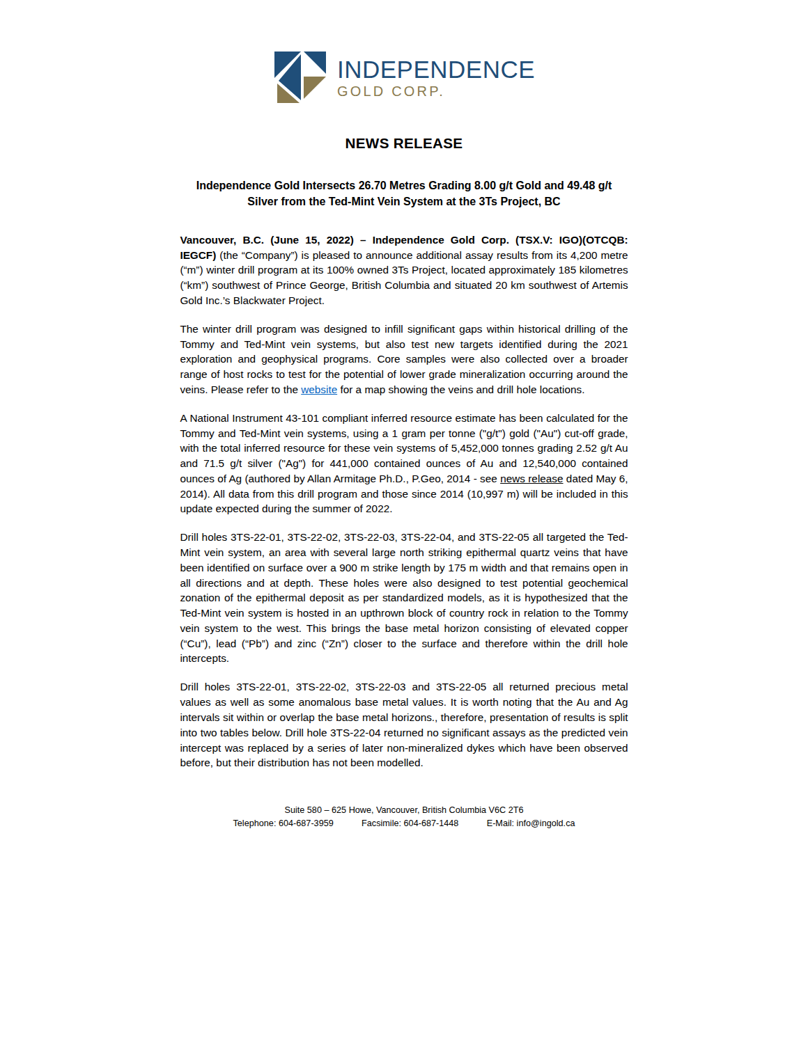INDEPENDENCE
GOLD CORP.
NEWS RELEASE
Independence Gold Intersects 26.70 Metres Grading 8.00 g/t Gold and 49.48 g/t Silver from the Ted-Mint Vein System at the 3Ts Project, BC
Vancouver, B.C. (June 15, 2022) – Independence Gold Corp. (TSX.V: IGO)(OTCQB: IEGCF) (the “Company”) is pleased to announce additional assay results from its 4,200 metre (“m”) winter drill program at its 100% owned 3Ts Project, located approximately 185 kilometres (“km”) southwest of Prince George, British Columbia and situated 20 km southwest of Artemis Gold Inc.’s Blackwater Project.
The winter drill program was designed to infill significant gaps within historical drilling of the Tommy and Ted-Mint vein systems, but also test new targets identified during the 2021 exploration and geophysical programs. Core samples were also collected over a broader range of host rocks to test for the potential of lower grade mineralization occurring around the veins. Please refer to the website for a map showing the veins and drill hole locations.
A National Instrument 43-101 compliant inferred resource estimate has been calculated for the Tommy and Ted-Mint vein systems, using a 1 gram per tonne ("g/t") gold ("Au") cut-off grade, with the total inferred resource for these vein systems of 5,452,000 tonnes grading 2.52 g/t Au and 71.5 g/t silver ("Ag") for 441,000 contained ounces of Au and 12,540,000 contained ounces of Ag (authored by Allan Armitage Ph.D., P.Geo, 2014 - see news release dated May 6, 2014). All data from this drill program and those since 2014 (10,997 m) will be included in this update expected during the summer of 2022.
Drill holes 3TS-22-01, 3TS-22-02, 3TS-22-03, 3TS-22-04, and 3TS-22-05 all targeted the Ted-Mint vein system, an area with several large north striking epithermal quartz veins that have been identified on surface over a 900 m strike length by 175 m width and that remains open in all directions and at depth. These holes were also designed to test potential geochemical zonation of the epithermal deposit as per standardized models, as it is hypothesized that the Ted-Mint vein system is hosted in an upthrown block of country rock in relation to the Tommy vein system to the west. This brings the base metal horizon consisting of elevated copper (“Cu”), lead (“Pb”) and zinc (“Zn”) closer to the surface and therefore within the drill hole intercepts.
Drill holes 3TS-22-01, 3TS-22-02, 3TS-22-03 and 3TS-22-05 all returned precious metal values as well as some anomalous base metal values. It is worth noting that the Au and Ag intervals sit within or overlap the base metal horizons., therefore, presentation of results is split into two tables below. Drill hole 3TS-22-04 returned no significant assays as the predicted vein intercept was replaced by a series of later non-mineralized dykes which have been observed before, but their distribution has not been modelled.
Suite 580 – 625 Howe, Vancouver, British Columbia V6C 2T6
Telephone: 604-687-3959 Facsimile: 604-687-1448 E-Mail: info@ingold.ca